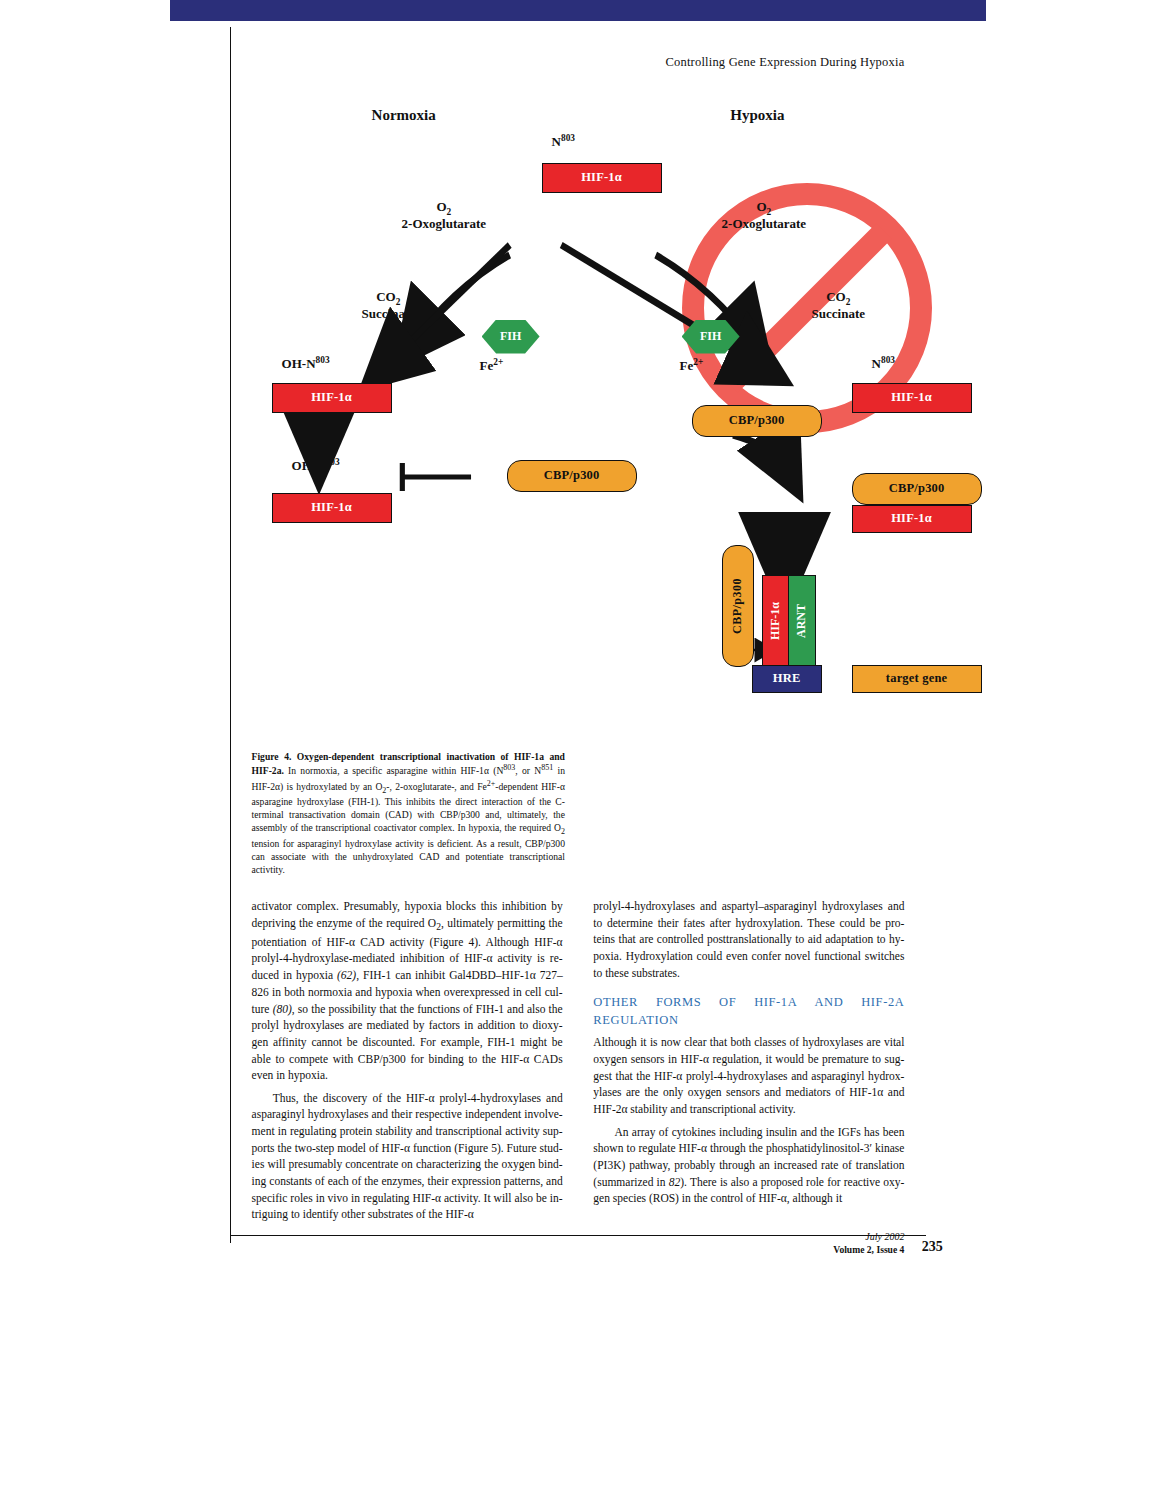Controlling Gene Expression During Hypoxia
Normoxia
Hypoxia
N803
HIF-1α
O2
2-Oxoglutarate
CO2
Succinate
FIH
Fe2+
OH-N803
HIF-1α
OH-N803
HIF-1α
CBP/p300
O2
2-Oxoglutarate
CO2
Succinate
FIH
Fe2+
N803
HIF-1α
CBP/p300
CBP/p300
HIF-1α
CBP/p300
HIF-1α
ARNT
HRE
target gene
Figure 4. Oxygen-dependent transcriptional inactivation of HIF-1a and HIF-2a. In normoxia, a specific asparagine within HIF-1α (N803, or N851 in HIF-2α) is hydroxylated by an O2-, 2-oxoglutarate-, and Fe2+-dependent HIF-α asparagine hydroxylase (FIH-1). This inhibits the direct interaction of the C-terminal transactivation domain (CAD) with CBP/p300 and, ultimately, the assembly of the transcriptional coactivator complex. In hypoxia, the required O2 tension for asparaginyl hydroxylase activity is deficient. As a result, CBP/p300 can associate with the unhydroxylated CAD and potentiate transcriptional activtity.
activator complex. Presumably, hypoxia blocks this inhibition by depriving the enzyme of the required O2, ultimately permitting the potentiation of HIF-α CAD activity (Figure 4). Although HIF-α prolyl-4-hydroxylase-mediated inhibition of HIF-α activity is reduced in hypoxia (62), FIH-1 can inhibit Gal4DBD–HIF-1α 727–826 in both normoxia and hypoxia when overexpressed in cell culture (80), so the possibility that the functions of FIH-1 and also the prolyl hydroxylases are mediated by factors in addition to dioxygen affinity cannot be discounted. For example, FIH-1 might be able to compete with CBP/p300 for binding to the HIF-α CADs even in hypoxia.
Thus, the discovery of the HIF-α prolyl-4-hydroxylases and asparaginyl hydroxylases and their respective independent involvement in regulating protein stability and transcriptional activity supports the two-step model of HIF-α function (Figure 5). Future studies will presumably concentrate on characterizing the oxygen binding constants of each of the enzymes, their expression patterns, and specific roles in vivo in regulating HIF-α activity. It will also be intriguing to identify other substrates of the HIF-α
prolyl-4-hydroxylases and aspartyl–asparaginyl hydroxylases and to determine their fates after hydroxylation. These could be proteins that are controlled posttranslationally to aid adaptation to hypoxia. Hydroxylation could even confer novel functional switches to these substrates.
Other forms of HIF-1α and HIF-2α regulation
Although it is now clear that both classes of hydroxylases are vital oxygen sensors in HIF-α regulation, it would be premature to suggest that the HIF-α prolyl-4-hydroxylases and asparaginyl hydroxylases are the only oxygen sensors and mediators of HIF-1α and HIF-2α stability and transcriptional activity.
An array of cytokines including insulin and the IGFs has been shown to regulate HIF-α through the phosphatidylinositol-3′ kinase (PI3K) pathway, probably through an increased rate of translation (summarized in 82). There is also a proposed role for reactive oxygen species (ROS) in the control of HIF-α, although it
July 2002
Volume 2, Issue 4
235